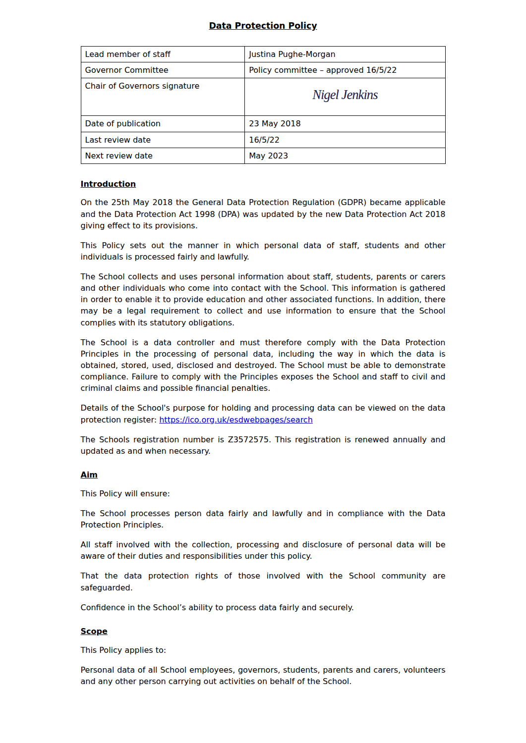Data Protection Policy
| Lead member of staff | Justina Pughe-Morgan |
| Governor Committee | Policy committee – approved 16/5/22 |
| Chair of Governors signature | Nigel Jenkins |
| Date of publication | 23 May 2018 |
| Last review date | 16/5/22 |
| Next review date | May 2023 |
Introduction
On the 25th May 2018 the General Data Protection Regulation (GDPR) became applicable and the Data Protection Act 1998 (DPA) was updated by the new Data Protection Act 2018 giving effect to its provisions.
This Policy sets out the manner in which personal data of staff, students and other individuals is processed fairly and lawfully.
The School collects and uses personal information about staff, students, parents or carers and other individuals who come into contact with the School. This information is gathered in order to enable it to provide education and other associated functions. In addition, there may be a legal requirement to collect and use information to ensure that the School complies with its statutory obligations.
The School is a data controller and must therefore comply with the Data Protection Principles in the processing of personal data, including the way in which the data is obtained, stored, used, disclosed and destroyed. The School must be able to demonstrate compliance. Failure to comply with the Principles exposes the School and staff to civil and criminal claims and possible financial penalties.
Details of the School's purpose for holding and processing data can be viewed on the data protection register: https://ico.org.uk/esdwebpages/search
The Schools registration number is Z3572575. This registration is renewed annually and updated as and when necessary.
Aim
This Policy will ensure:
The School processes person data fairly and lawfully and in compliance with the Data Protection Principles.
All staff involved with the collection, processing and disclosure of personal data will be aware of their duties and responsibilities under this policy.
That the data protection rights of those involved with the School community are safeguarded.
Confidence in the School’s ability to process data fairly and securely.
Scope
This Policy applies to:
Personal data of all School employees, governors, students, parents and carers, volunteers and any other person carrying out activities on behalf of the School.